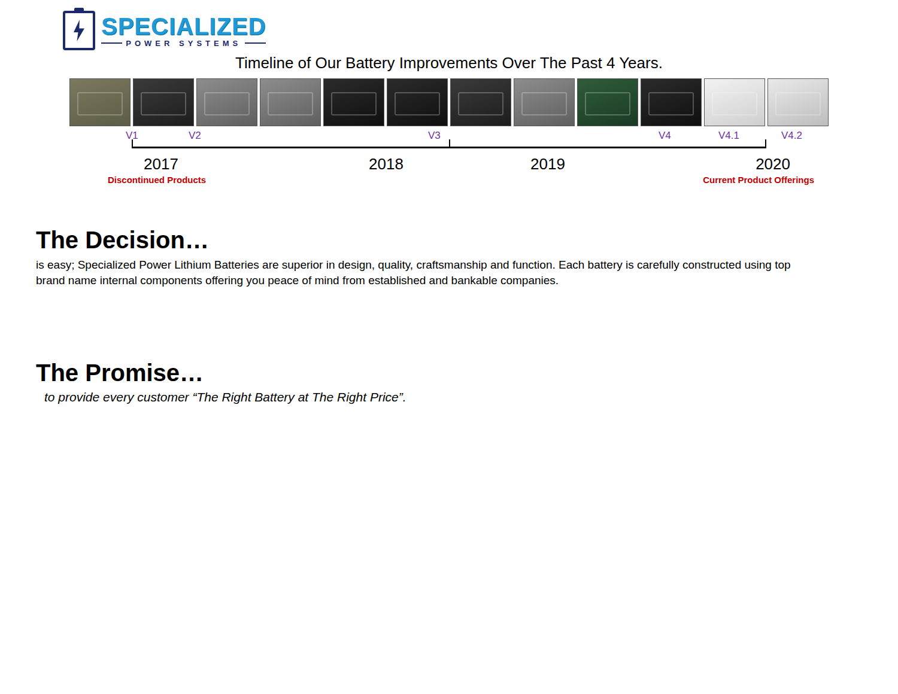SPECIALIZED
POWER SYSTEMS
Timeline of Our Battery Improvements Over The Past 4 Years.
V1 V2 V3 V4 V4.1 V4.2
2017
2018
2019
2020
Discontinued Products
Current Product Offerings
The Decision…
is easy; Specialized Power Lithium Batteries are superior in design, quality, craftsmanship and function. Each battery is carefully constructed using top brand name internal components offering you peace of mind from established and bankable companies.
The Promise…
to provide every customer “The Right Battery at The Right Price”.